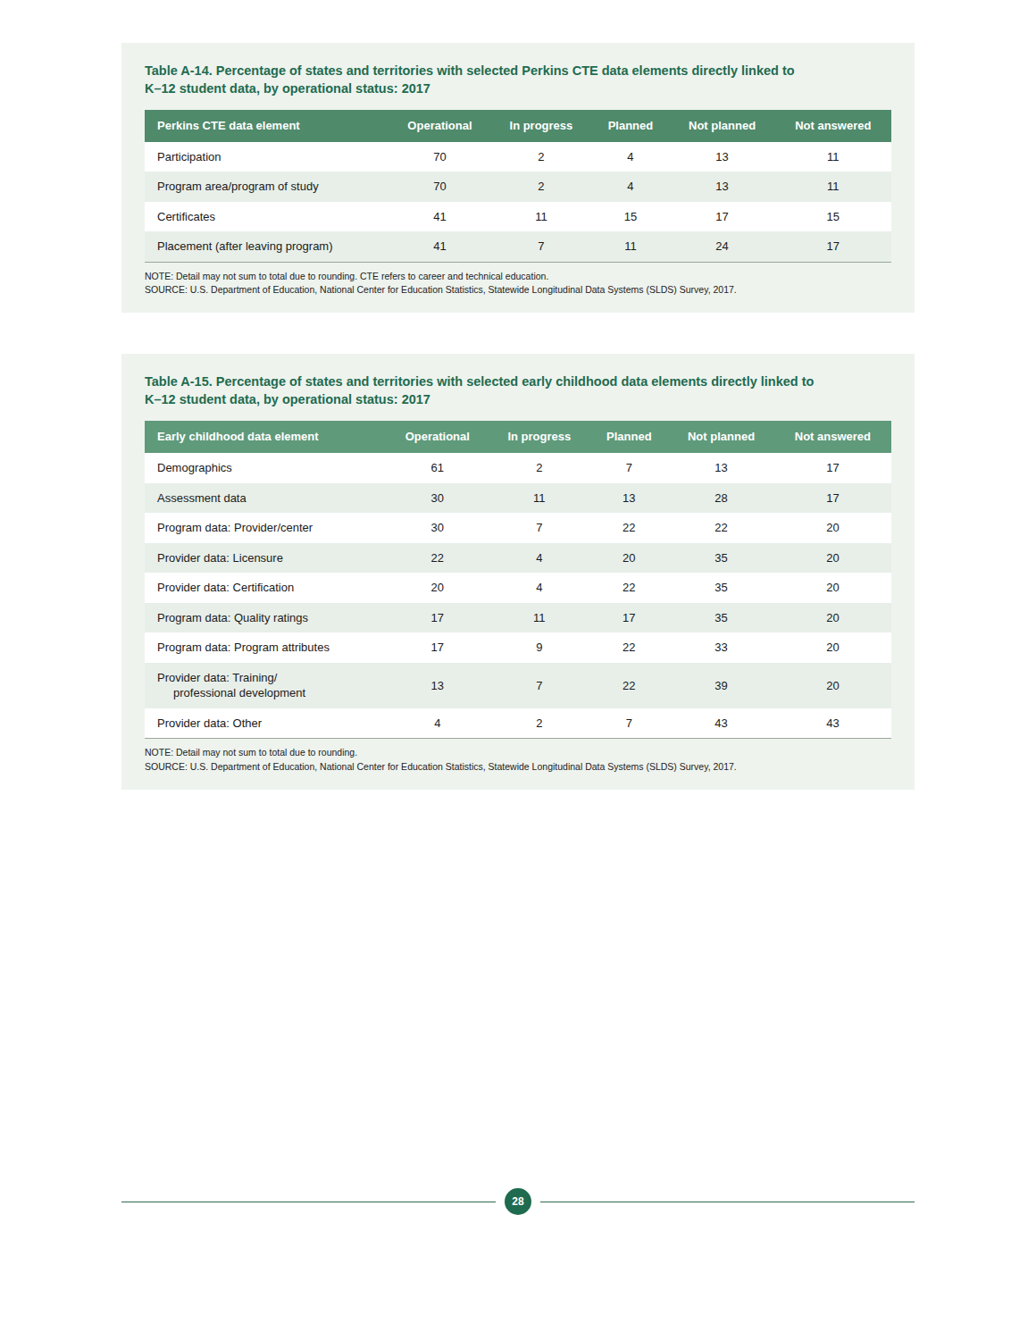Table A-14. Percentage of states and territories with selected Perkins CTE data elements directly linked to
K–12 student data, by operational status: 2017
| Perkins CTE data element | Operational | In progress | Planned | Not planned | Not answered |
| --- | --- | --- | --- | --- | --- |
| Participation | 70 | 2 | 4 | 13 | 11 |
| Program area/program of study | 70 | 2 | 4 | 13 | 11 |
| Certificates | 41 | 11 | 15 | 17 | 15 |
| Placement (after leaving program) | 41 | 7 | 11 | 24 | 17 |
NOTE: Detail may not sum to total due to rounding. CTE refers to career and technical education.
SOURCE: U.S. Department of Education, National Center for Education Statistics, Statewide Longitudinal Data Systems (SLDS) Survey, 2017.
Table A-15. Percentage of states and territories with selected early childhood data elements directly linked to
K–12 student data, by operational status: 2017
| Early childhood data element | Operational | In progress | Planned | Not planned | Not answered |
| --- | --- | --- | --- | --- | --- |
| Demographics | 61 | 2 | 7 | 13 | 17 |
| Assessment data | 30 | 11 | 13 | 28 | 17 |
| Program data: Provider/center | 30 | 7 | 22 | 22 | 20 |
| Provider data: Licensure | 22 | 4 | 20 | 35 | 20 |
| Provider data: Certification | 20 | 4 | 22 | 35 | 20 |
| Program data: Quality ratings | 17 | 11 | 17 | 35 | 20 |
| Program data: Program attributes | 17 | 9 | 22 | 33 | 20 |
| Provider data: Training/ professional development | 13 | 7 | 22 | 39 | 20 |
| Provider data: Other | 4 | 2 | 7 | 43 | 43 |
NOTE: Detail may not sum to total due to rounding.
SOURCE: U.S. Department of Education, National Center for Education Statistics, Statewide Longitudinal Data Systems (SLDS) Survey, 2017.
28